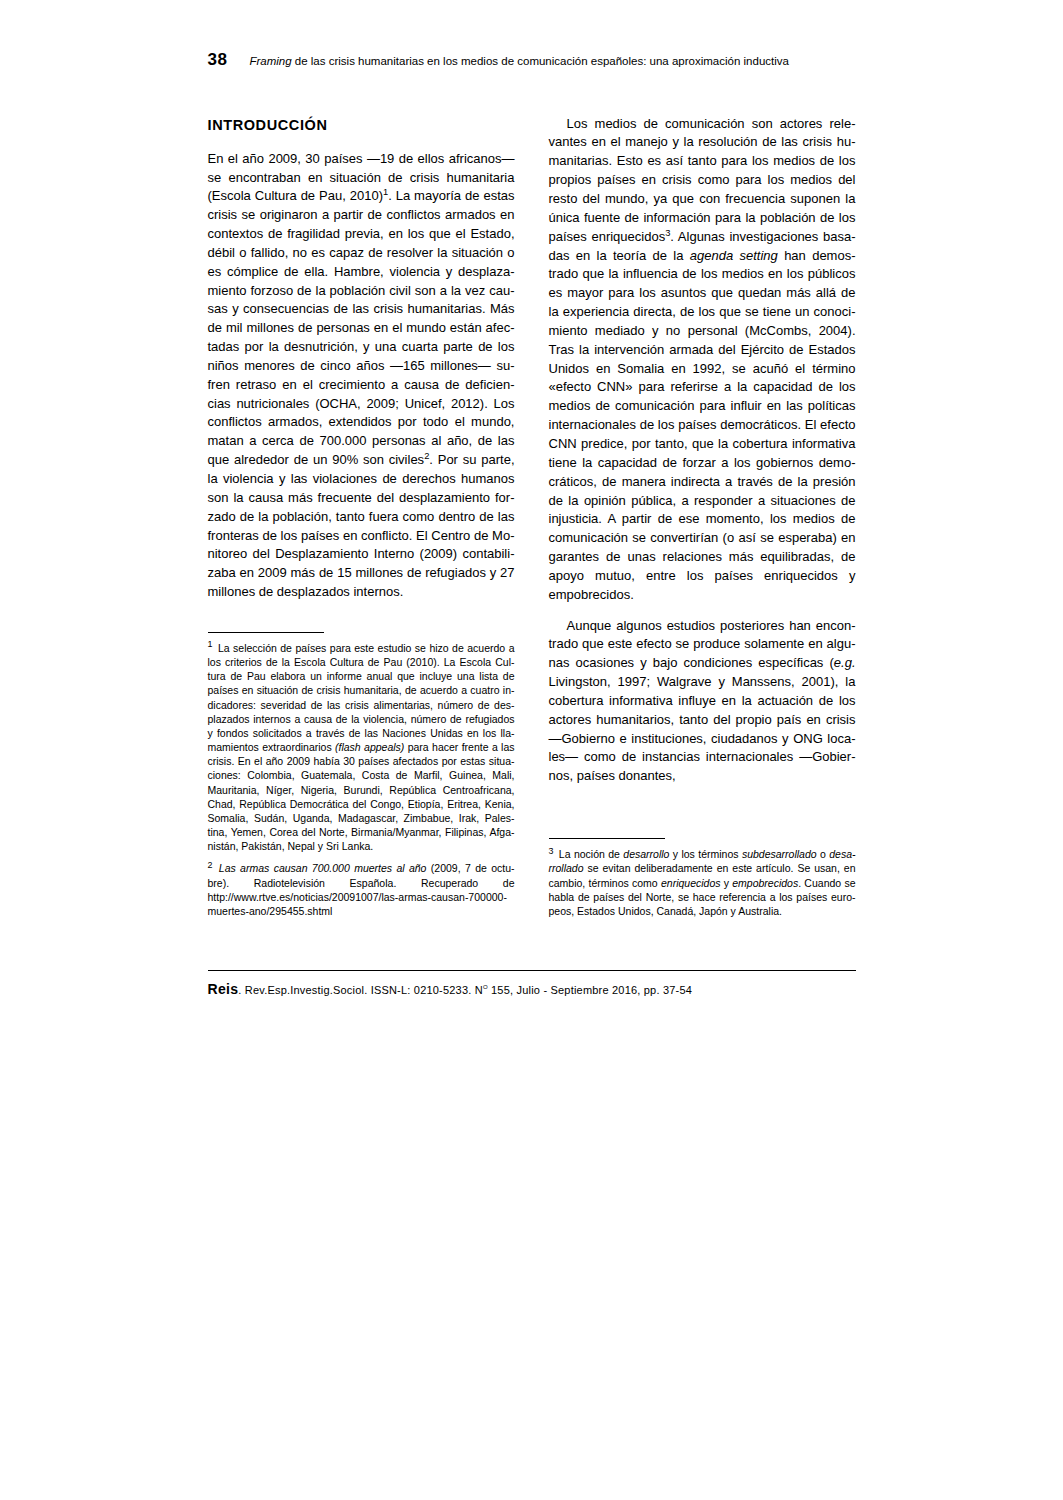38
Framing de las crisis humanitarias en los medios de comunicación españoles: una aproximación inductiva
Introducción
En el año 2009, 30 países —19 de ellos africanos— se encontraban en situación de crisis humanitaria (Escola Cultura de Pau, 2010)1. La mayoría de estas crisis se originaron a partir de conflictos armados en contextos de fragilidad previa, en los que el Estado, débil o fallido, no es capaz de resolver la situación o es cómplice de ella. Hambre, violencia y desplazamiento forzoso de la población civil son a la vez causas y consecuencias de las crisis humanitarias. Más de mil millones de personas en el mundo están afectadas por la desnutrición, y una cuarta parte de los niños menores de cinco años —165 millones— sufren retraso en el crecimiento a causa de deficiencias nutricionales (OCHA, 2009; Unicef, 2012). Los conflictos armados, extendidos por todo el mundo, matan a cerca de 700.000 personas al año, de las que alrededor de un 90% son civiles2. Por su parte, la violencia y las violaciones de derechos humanos son la causa más frecuente del desplazamiento forzado de la población, tanto fuera como dentro de las fronteras de los países en conflicto. El Centro de Monitoreo del Desplazamiento Interno (2009) contabilizaba en 2009 más de 15 millones de refugiados y 27 millones de desplazados internos.
1 La selección de países para este estudio se hizo de acuerdo a los criterios de la Escola Cultura de Pau (2010). La Escola Cultura de Pau elabora un informe anual que incluye una lista de países en situación de crisis humanitaria, de acuerdo a cuatro indicadores: severidad de las crisis alimentarias, número de desplazados internos a causa de la violencia, número de refugiados y fondos solicitados a través de las Naciones Unidas en los llamamientos extraordinarios (flash appeals) para hacer frente a las crisis. En el año 2009 había 30 países afectados por estas situaciones: Colombia, Guatemala, Costa de Marfil, Guinea, Mali, Mauritania, Níger, Nigeria, Burundi, República Centroafricana, Chad, República Democrática del Congo, Etiopía, Eritrea, Kenia, Somalia, Sudán, Uganda, Madagascar, Zimbabue, Irak, Palestina, Yemen, Corea del Norte, Birmania/Myanmar, Filipinas, Afganistán, Pakistán, Nepal y Sri Lanka.
2 Las armas causan 700.000 muertes al año (2009, 7 de octubre). Radiotelevisión Española. Recuperado de http://www.rtve.es/noticias/20091007/las-armas-causan-700000-muertes-ano/295455.shtml
Los medios de comunicación son actores relevantes en el manejo y la resolución de las crisis humanitarias. Esto es así tanto para los medios de los propios países en crisis como para los medios del resto del mundo, ya que con frecuencia suponen la única fuente de información para la población de los países enriquecidos3. Algunas investigaciones basadas en la teoría de la agenda setting han demostrado que la influencia de los medios en los públicos es mayor para los asuntos que quedan más allá de la experiencia directa, de los que se tiene un conocimiento mediado y no personal (McCombs, 2004). Tras la intervención armada del Ejército de Estados Unidos en Somalia en 1992, se acuñó el término «efecto CNN» para referirse a la capacidad de los medios de comunicación para influir en las políticas internacionales de los países democráticos. El efecto CNN predice, por tanto, que la cobertura informativa tiene la capacidad de forzar a los gobiernos democráticos, de manera indirecta a través de la presión de la opinión pública, a responder a situaciones de injusticia. A partir de ese momento, los medios de comunicación se convertirían (o así se esperaba) en garantes de unas relaciones más equilibradas, de apoyo mutuo, entre los países enriquecidos y empobrecidos.
Aunque algunos estudios posteriores han encontrado que este efecto se produce solamente en algunas ocasiones y bajo condiciones específicas (e.g. Livingston, 1997; Walgrave y Manssens, 2001), la cobertura informativa influye en la actuación de los actores humanitarios, tanto del propio país en crisis —Gobierno e instituciones, ciudadanos y ONG locales— como de instancias internacionales —Gobiernos, países donantes,
3 La noción de desarrollo y los términos subdesarrollado o desarrollado se evitan deliberadamente en este artículo. Se usan, en cambio, términos como enriquecidos y empobrecidos. Cuando se habla de países del Norte, se hace referencia a los países europeos, Estados Unidos, Canadá, Japón y Australia.
Reis. Rev.Esp.Investig.Sociol. ISSN-L: 0210-5233. No 155, Julio - Septiembre 2016, pp. 37-54